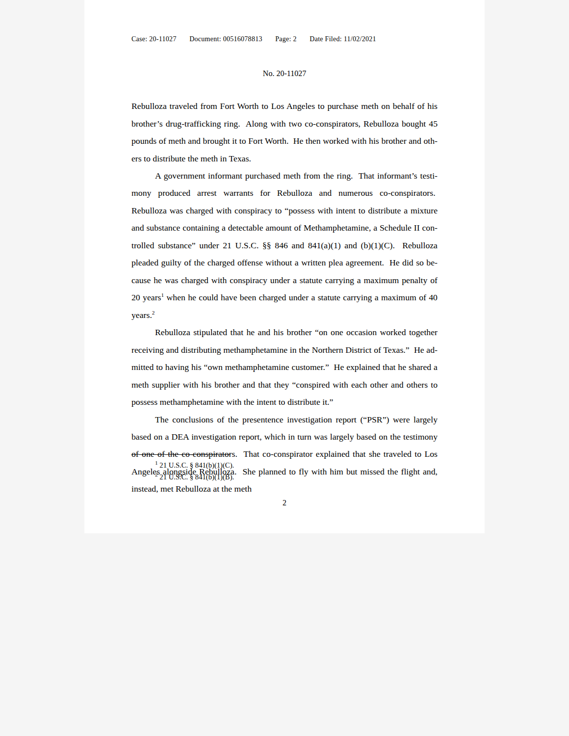Case: 20-11027 Document: 00516078813 Page: 2 Date Filed: 11/02/2021
No. 20-11027
Rebulloza traveled from Fort Worth to Los Angeles to purchase meth on behalf of his brother’s drug-trafficking ring. Along with two co-conspirators, Rebulloza bought 45 pounds of meth and brought it to Fort Worth. He then worked with his brother and others to distribute the meth in Texas.
A government informant purchased meth from the ring. That informant’s testimony produced arrest warrants for Rebulloza and numerous co-conspirators. Rebulloza was charged with conspiracy to “possess with intent to distribute a mixture and substance containing a detectable amount of Methamphetamine, a Schedule II controlled substance” under 21 U.S.C. §§ 846 and 841(a)(1) and (b)(1)(C). Rebulloza pleaded guilty of the charged offense without a written plea agreement. He did so because he was charged with conspiracy under a statute carrying a maximum penalty of 20 years1 when he could have been charged under a statute carrying a maximum of 40 years.2
Rebulloza stipulated that he and his brother “on one occasion worked together receiving and distributing methamphetamine in the Northern District of Texas.” He admitted to having his “own methamphetamine customer.” He explained that he shared a meth supplier with his brother and that they “conspired with each other and others to possess methamphetamine with the intent to distribute it.”
The conclusions of the presentence investigation report (“PSR”) were largely based on a DEA investigation report, which in turn was largely based on the testimony of one of the co-conspirators. That co-conspirator explained that she traveled to Los Angeles alongside Rebulloza. She planned to fly with him but missed the flight and, instead, met Rebulloza at the meth
1 21 U.S.C. § 841(b)(1)(C).
2 21 U.S.C. § 841(b)(1)(B).
2